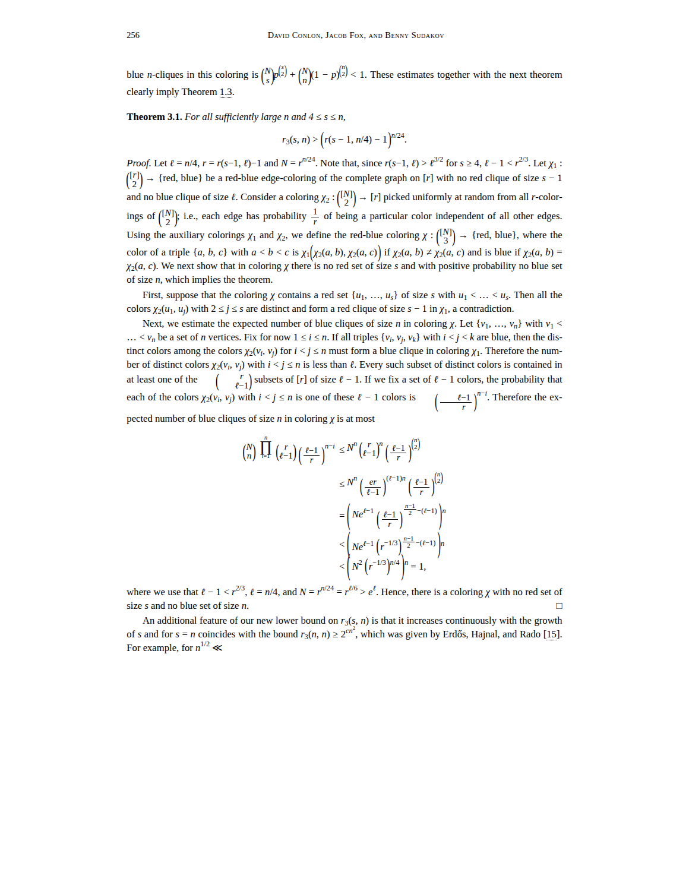256 David Conlon, Jacob Fox, and Benny Sudakov
blue n-cliques in this coloring is Ns ps 2 + Nn(1 − p)n 2 < 1. These estimates together with the next theorem clearly imply Theorem 1.3.
Theorem 3.1. For all sufficiently large n and 4 ≤ s ≤ n,
r3(s, n) > r(s − 1, n/4) − 1n/24.
Proof. Let ℓ = n/4, r = r(s−1, ℓ)−1 and N = rn/24. Note that, since r(s−1, ℓ) > ℓ3/2 for s ≥ 4, ℓ − 1 < r2/3. Let χ1 : [r] 2 → {red, blue} be a red-blue edge-coloring of the complete graph on [r] with no red clique of size s − 1 and no blue clique of size ℓ. Consider a coloring χ2 : [N] 2 → [r] picked uniformly at random from all r-colorings of [N] 2; i.e., each edge has probability 1 r of being a particular color independent of all other edges. Using the auxiliary colorings χ1 and χ2, we define the red-blue coloring χ : [N] 3 → {red, blue}, where the color of a triple {a, b, c} with a < b < c is χ1χ2(a, b), χ2(a, c) if χ2(a, b) ≠ χ2(a, c) and is blue if χ2(a, b) = χ2(a, c). We next show that in coloring χ there is no red set of size s and with positive probability no blue set of size n, which implies the theorem.
First, suppose that the coloring χ contains a red set {u1, …, us} of size s with u1 < … < us. Then all the colors χ2(u1, uj) with 2 ≤ j ≤ s are distinct and form a red clique of size s − 1 in χ1, a contradiction.
Next, we estimate the expected number of blue cliques of size n in coloring χ. Let {v1, …, vn} with v1 < … < vn be a set of n vertices. Fix for now 1 ≤ i ≤ n. If all triples {vi, vj, vk} with i < j < k are blue, then the distinct colors among the colors χ2(vi, vj) for i < j ≤ n must form a blue clique in coloring χ1. Therefore the number of distinct colors χ2(vi, vj) with i < j ≤ n is less than ℓ. Every such subset of distinct colors is contained in at least one of the rℓ−1 subsets of [r] of size ℓ − 1. If we fix a set of ℓ − 1 colors, the probability that each of the colors χ2(vi, vj) with i < j ≤ n is one of these ℓ − 1 colors is ℓ−1 rn−i. Therefore the expected number of blue cliques of size n in coloring χ is at most
| N n n ∏ i =1 r ℓ −1 ℓ −1 r n − i | ≤ | N n r ℓ −1 n ℓ −1 r n 2 |
| | ≤ | N n er ℓ −1 ( ℓ −1) n ℓ −1 r n 2 |
| | = | N e ℓ −1 ℓ −1 r n −1 2 −( ℓ −1) n |
| | < | N e ℓ −1 r −1/3 n −1 2 −( ℓ −1) n |
| | < | N 2 r −1/3 n /4 n = 1, |
where we use that ℓ − 1 < r2/3, ℓ = n/4, and N = rn/24 = rℓ/6 > eℓ. Hence, there is a coloring χ with no red set of size s and no blue set of size n. □
An additional feature of our new lower bound on r3(s, n) is that it increases continuously with the growth of s and for s = n coincides with the bound r3(n, n) ≥ 2cn2, which was given by Erdős, Hajnal, and Rado [15]. For example, for n1/2 ≪